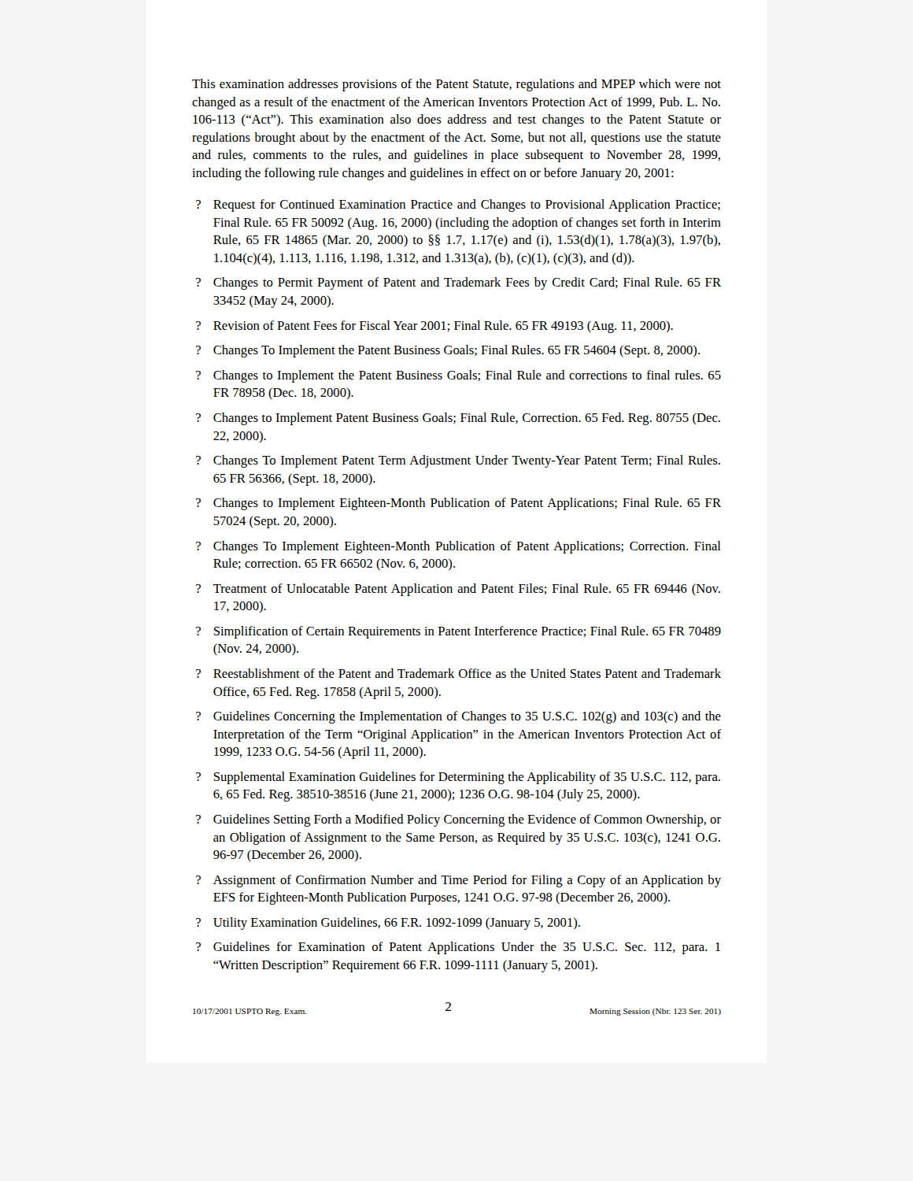This examination addresses provisions of the Patent Statute, regulations and MPEP which were not changed as a result of the enactment of the American Inventors Protection Act of 1999, Pub. L. No. 106-113 (“Act”). This examination also does address and test changes to the Patent Statute or regulations brought about by the enactment of the Act. Some, but not all, questions use the statute and rules, comments to the rules, and guidelines in place subsequent to November 28, 1999, including the following rule changes and guidelines in effect on or before January 20, 2001:
Request for Continued Examination Practice and Changes to Provisional Application Practice; Final Rule. 65 FR 50092 (Aug. 16, 2000) (including the adoption of changes set forth in Interim Rule, 65 FR 14865 (Mar. 20, 2000) to §§ 1.7, 1.17(e) and (i), 1.53(d)(1), 1.78(a)(3), 1.97(b), 1.104(c)(4), 1.113, 1.116, 1.198, 1.312, and 1.313(a), (b), (c)(1), (c)(3), and (d)).
Changes to Permit Payment of Patent and Trademark Fees by Credit Card; Final Rule. 65 FR 33452 (May 24, 2000).
Revision of Patent Fees for Fiscal Year 2001; Final Rule. 65 FR 49193 (Aug. 11, 2000).
Changes To Implement the Patent Business Goals; Final Rules. 65 FR 54604 (Sept. 8, 2000).
Changes to Implement the Patent Business Goals; Final Rule and corrections to final rules. 65 FR 78958 (Dec. 18, 2000).
Changes to Implement Patent Business Goals; Final Rule, Correction. 65 Fed. Reg. 80755 (Dec. 22, 2000).
Changes To Implement Patent Term Adjustment Under Twenty-Year Patent Term; Final Rules. 65 FR 56366, (Sept. 18, 2000).
Changes to Implement Eighteen-Month Publication of Patent Applications; Final Rule. 65 FR 57024 (Sept. 20, 2000).
Changes To Implement Eighteen-Month Publication of Patent Applications; Correction. Final Rule; correction. 65 FR 66502 (Nov. 6, 2000).
Treatment of Unlocatable Patent Application and Patent Files; Final Rule. 65 FR 69446 (Nov. 17, 2000).
Simplification of Certain Requirements in Patent Interference Practice; Final Rule. 65 FR 70489 (Nov. 24, 2000).
Reestablishment of the Patent and Trademark Office as the United States Patent and Trademark Office, 65 Fed. Reg. 17858 (April 5, 2000).
Guidelines Concerning the Implementation of Changes to 35 U.S.C. 102(g) and 103(c) and the Interpretation of the Term “Original Application” in the American Inventors Protection Act of 1999, 1233 O.G. 54-56 (April 11, 2000).
Supplemental Examination Guidelines for Determining the Applicability of 35 U.S.C. 112, para. 6, 65 Fed. Reg. 38510-38516 (June 21, 2000); 1236 O.G. 98-104 (July 25, 2000).
Guidelines Setting Forth a Modified Policy Concerning the Evidence of Common Ownership, or an Obligation of Assignment to the Same Person, as Required by 35 U.S.C. 103(c), 1241 O.G. 96-97 (December 26, 2000).
Assignment of Confirmation Number and Time Period for Filing a Copy of an Application by EFS for Eighteen-Month Publication Purposes, 1241 O.G. 97-98 (December 26, 2000).
Utility Examination Guidelines, 66 F.R. 1092-1099 (January 5, 2001).
Guidelines for Examination of Patent Applications Under the 35 U.S.C. Sec. 112, para. 1 “Written Description” Requirement 66 F.R. 1099-1111 (January 5, 2001).
10/17/2001 USPTO Reg. Exam.
2
Morning Session (Nbr. 123 Ser. 201)